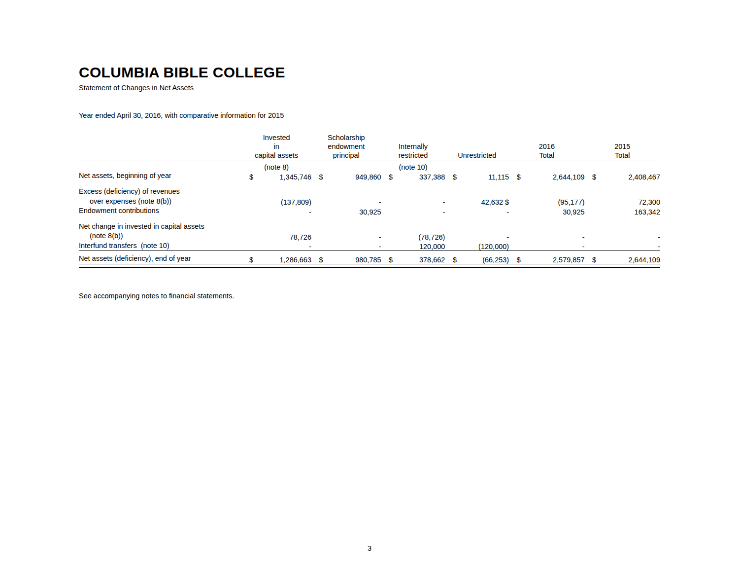COLUMBIA BIBLE COLLEGE
Statement of Changes in Net Assets
Year ended April 30, 2016, with comparative information for 2015
| | Invested in capital assets | Scholarship endowment principal | Internally restricted | Unrestricted | 2016 Total | 2015 Total |
| | (note 8) | | (note 10) | | | |
| Net assets, beginning of year | $ | 1,345,746 | $ | 949,860 | $ | 337,388 | $ | 11,115 | $ | 2,644,109 | $ | 2,408,467 |
| Excess (deficiency) of revenues over expenses (note 8(b)) | | (137,809) | | - | | - | | 42,632 $ | | (95,177) | | 72,300 |
| Endowment contributions | | - | | 30,925 | | - | | - | | 30,925 | | 163,342 |
| Net change in invested in capital assets (note 8(b)) | | 78,726 | | - | | (78,726) | | - | | - | | - |
| Interfund transfers (note 10) | | - | | - | | 120,000 | | (120,000) | | - | | - |
| Net assets (deficiency), end of year | $ | 1,286,663 | $ | 980,785 | $ | 378,662 | $ | (66,253) | $ | 2,579,857 | $ | 2,644,109 |
See accompanying notes to financial statements.
3